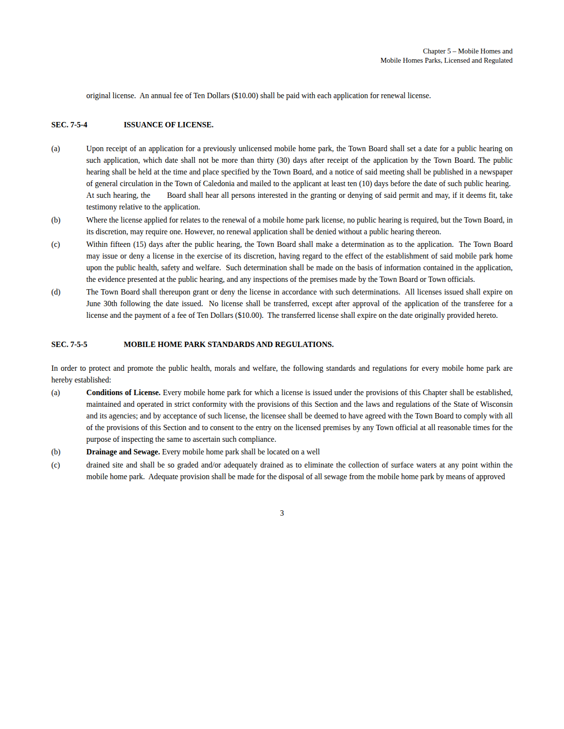Chapter 5 – Mobile Homes and
Mobile Homes Parks, Licensed and Regulated
original license. An annual fee of Ten Dollars ($10.00) shall be paid with each application for renewal license.
SEC. 7-5-4 ISSUANCE OF LICENSE.
(a)
Upon receipt of an application for a previously unlicensed mobile home park, the Town Board shall set a date for a public hearing on such application, which date shall not be more than thirty (30) days after receipt of the application by the Town Board. The public hearing shall be held at the time and place specified by the Town Board, and a notice of said meeting shall be published in a newspaper of general circulation in the Town of Caledonia and mailed to the applicant at least ten (10) days before the date of such public hearing. At such hearing, the Board shall hear all persons interested in the granting or denying of said permit and may, if it deems fit, take testimony relative to the application.
(b)
Where the license applied for relates to the renewal of a mobile home park license, no public hearing is required, but the Town Board, in its discretion, may require one. However, no renewal application shall be denied without a public hearing thereon.
(c)
Within fifteen (15) days after the public hearing, the Town Board shall make a determination as to the application. The Town Board may issue or deny a license in the exercise of its discretion, having regard to the effect of the establishment of said mobile park home upon the public health, safety and welfare. Such determination shall be made on the basis of information contained in the application, the evidence presented at the public hearing, and any inspections of the premises made by the Town Board or Town officials.
(d)
The Town Board shall thereupon grant or deny the license in accordance with such determinations. All licenses issued shall expire on June 30th following the date issued. No license shall be transferred, except after approval of the application of the transferee for a license and the payment of a fee of Ten Dollars ($10.00). The transferred license shall expire on the date originally provided hereto.
SEC. 7-5-5 MOBILE HOME PARK STANDARDS AND REGULATIONS.
In order to protect and promote the public health, morals and welfare, the following standards and regulations for every mobile home park are hereby established:
(a)
Conditions of License. Every mobile home park for which a license is issued under the provisions of this Chapter shall be established, maintained and operated in strict conformity with the provisions of this Section and the laws and regulations of the State of Wisconsin and its agencies; and by acceptance of such license, the licensee shall be deemed to have agreed with the Town Board to comply with all of the provisions of this Section and to consent to the entry on the licensed premises by any Town official at all reasonable times for the purpose of inspecting the same to ascertain such compliance.
(b)
Drainage and Sewage. Every mobile home park shall be located on a well
(c)
drained site and shall be so graded and/or adequately drained as to eliminate the collection of surface waters at any point within the mobile home park. Adequate provision shall be made for the disposal of all sewage from the mobile home park by means of approved
3